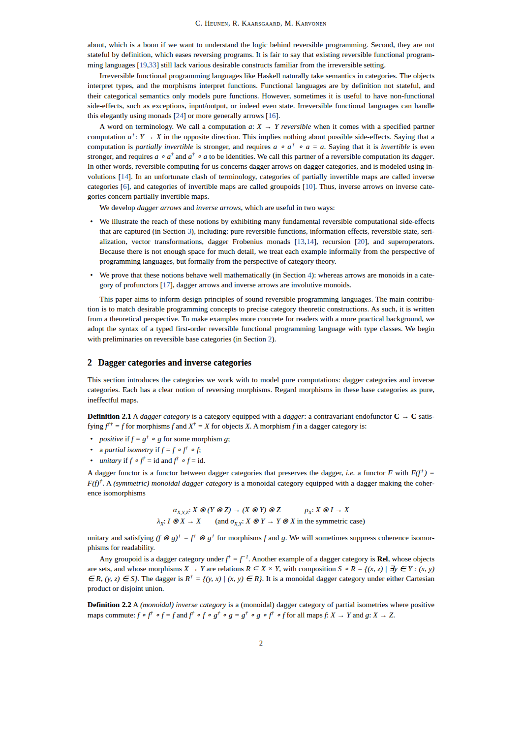C. Heunen, R. Kaarsgaard, M. Karvonen
about, which is a boon if we want to understand the logic behind reversible programming. Second, they are not stateful by definition, which eases reversing programs. It is fair to say that existing reversible functional programming languages [19,33] still lack various desirable constructs familiar from the irreversible setting.
Irreversible functional programming languages like Haskell naturally take semantics in categories. The objects interpret types, and the morphisms interpret functions. Functional languages are by definition not stateful, and their categorical semantics only models pure functions. However, sometimes it is useful to have non-functional side-effects, such as exceptions, input/output, or indeed even state. Irreversible functional languages can handle this elegantly using monads [24] or more generally arrows [16].
A word on terminology. We call a computation a: X → Y reversible when it comes with a specified partner computation a†: Y → X in the opposite direction. This implies nothing about possible side-effects. Saying that a computation is partially invertible is stronger, and requires a ∘ a† ∘ a = a. Saying that it is invertible is even stronger, and requires a ∘ a† and a† ∘ a to be identities. We call this partner of a reversible computation its dagger. In other words, reversible computing for us concerns dagger arrows on dagger categories, and is modeled using involutions [14]. In an unfortunate clash of terminology, categories of partially invertible maps are called inverse categories [6], and categories of invertible maps are called groupoids [10]. Thus, inverse arrows on inverse categories concern partially invertible maps.
We develop dagger arrows and inverse arrows, which are useful in two ways:
We illustrate the reach of these notions by exhibiting many fundamental reversible computational side-effects that are captured (in Section 3), including: pure reversible functions, information effects, reversible state, serialization, vector transformations, dagger Frobenius monads [13,14], recursion [20], and superoperators. Because there is not enough space for much detail, we treat each example informally from the perspective of programming languages, but formally from the perspective of category theory.
We prove that these notions behave well mathematically (in Section 4): whereas arrows are monoids in a category of profunctors [17], dagger arrows and inverse arrows are involutive monoids.
This paper aims to inform design principles of sound reversible programming languages. The main contribution is to match desirable programming concepts to precise category theoretic constructions. As such, it is written from a theoretical perspective. To make examples more concrete for readers with a more practical background, we adopt the syntax of a typed first-order reversible functional programming language with type classes. We begin with preliminaries on reversible base categories (in Section 2).
2 Dagger categories and inverse categories
This section introduces the categories we work with to model pure computations: dagger categories and inverse categories. Each has a clear notion of reversing morphisms. Regard morphisms in these base categories as pure, ineffectful maps.
Definition 2.1 A dagger category is a category equipped with a dagger: a contravariant endofunctor C → C satisfying f†† = f for morphisms f and X† = X for objects X. A morphism f in a dagger category is:
positive if f = g† ∘ g for some morphism g;
a partial isometry if f = f ∘ f† ∘ f;
unitary if f ∘ f† = id and f† ∘ f = id.
A dagger functor is a functor between dagger categories that preserves the dagger, i.e. a functor F with F(f†) = F(f)†. A (symmetric) monoidal dagger category is a monoidal category equipped with a dagger making the coherence isomorphisms
αX,Y,Z: X ⊗ (Y ⊗ Z) → (X ⊗ Y) ⊗ Z ρX: X ⊗ I → X λX: I ⊗ X → X (and σX,Y: X ⊗ Y → Y ⊗ X in the symmetric case)
unitary and satisfying (f ⊗ g)† = f† ⊗ g† for morphisms f and g. We will sometimes suppress coherence isomorphisms for readability.
Any groupoid is a dagger category under f† = f−1. Another example of a dagger category is Rel, whose objects are sets, and whose morphisms X → Y are relations R ⊆ X × Y, with composition S ∘ R = {(x, z) | ∃y ∈ Y : (x, y) ∈ R, (y, z) ∈ S}. The dagger is R† = {(y, x) | (x, y) ∈ R}. It is a monoidal dagger category under either Cartesian product or disjoint union.
Definition 2.2 A (monoidal) inverse category is a (monoidal) dagger category of partial isometries where positive maps commute: f ∘ f† ∘ f = f and f† ∘ f ∘ g† ∘ g = g† ∘ g ∘ f† ∘ f for all maps f: X → Y and g: X → Z.
2